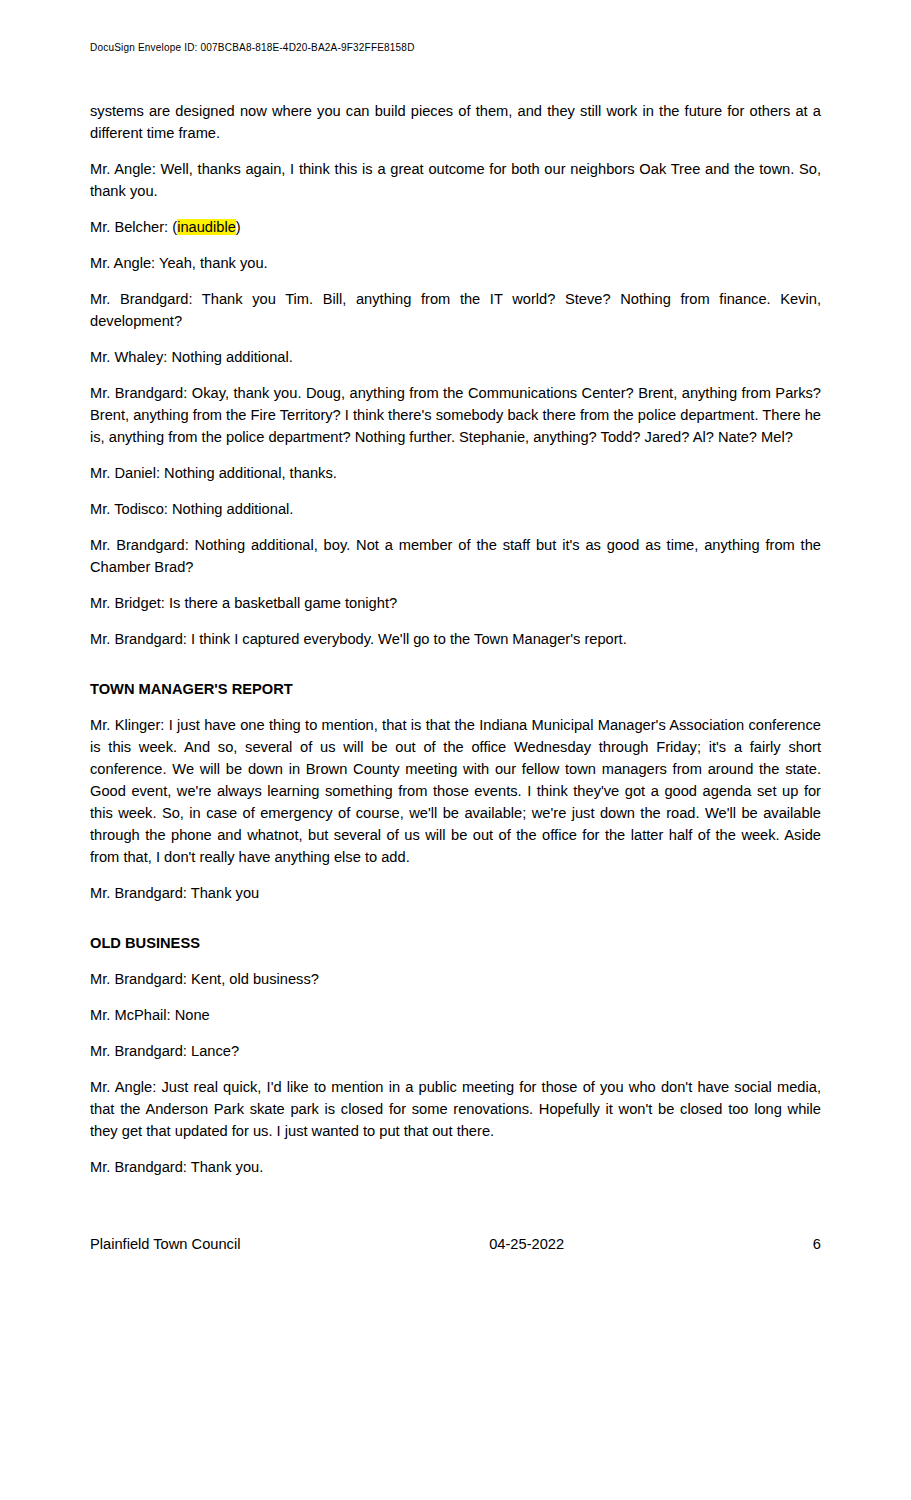DocuSign Envelope ID: 007BCBA8-818E-4D20-BA2A-9F32FFE8158D
systems are designed now where you can build pieces of them, and they still work in the future for others at a different time frame.
Mr. Angle: Well, thanks again, I think this is a great outcome for both our neighbors Oak Tree and the town. So, thank you.
Mr. Belcher: (inaudible)
Mr. Angle: Yeah, thank you.
Mr. Brandgard: Thank you Tim. Bill, anything from the IT world? Steve? Nothing from finance. Kevin, development?
Mr. Whaley: Nothing additional.
Mr. Brandgard: Okay, thank you. Doug, anything from the Communications Center? Brent, anything from Parks? Brent, anything from the Fire Territory? I think there's somebody back there from the police department. There he is, anything from the police department? Nothing further. Stephanie, anything? Todd? Jared? Al? Nate? Mel?
Mr. Daniel: Nothing additional, thanks.
Mr. Todisco: Nothing additional.
Mr. Brandgard: Nothing additional, boy. Not a member of the staff but it's as good as time, anything from the Chamber Brad?
Mr. Bridget: Is there a basketball game tonight?
Mr. Brandgard: I think I captured everybody. We'll go to the Town Manager's report.
Town Manager's Report
Mr. Klinger: I just have one thing to mention, that is that the Indiana Municipal Manager's Association conference is this week. And so, several of us will be out of the office Wednesday through Friday; it's a fairly short conference. We will be down in Brown County meeting with our fellow town managers from around the state. Good event, we're always learning something from those events. I think they've got a good agenda set up for this week. So, in case of emergency of course, we'll be available; we're just down the road. We'll be available through the phone and whatnot, but several of us will be out of the office for the latter half of the week. Aside from that, I don't really have anything else to add.
Mr. Brandgard: Thank you
Old Business
Mr. Brandgard: Kent, old business?
Mr. McPhail: None
Mr. Brandgard: Lance?
Mr. Angle: Just real quick, I'd like to mention in a public meeting for those of you who don't have social media, that the Anderson Park skate park is closed for some renovations. Hopefully it won't be closed too long while they get that updated for us. I just wanted to put that out there.
Mr. Brandgard: Thank you.
Plainfield Town Council 04-25-2022 6